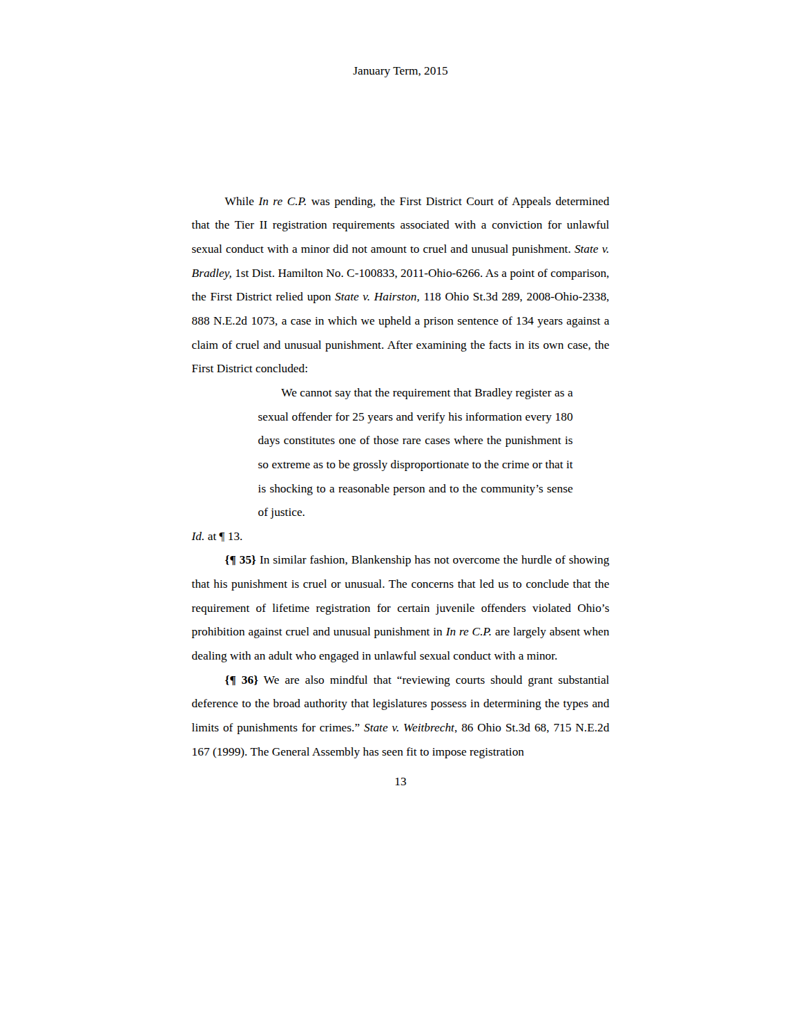January Term, 2015
While In re C.P. was pending, the First District Court of Appeals determined that the Tier II registration requirements associated with a conviction for unlawful sexual conduct with a minor did not amount to cruel and unusual punishment. State v. Bradley, 1st Dist. Hamilton No. C-100833, 2011-Ohio-6266. As a point of comparison, the First District relied upon State v. Hairston, 118 Ohio St.3d 289, 2008-Ohio-2338, 888 N.E.2d 1073, a case in which we upheld a prison sentence of 134 years against a claim of cruel and unusual punishment. After examining the facts in its own case, the First District concluded:
We cannot say that the requirement that Bradley register as a sexual offender for 25 years and verify his information every 180 days constitutes one of those rare cases where the punishment is so extreme as to be grossly disproportionate to the crime or that it is shocking to a reasonable person and to the community’s sense of justice.
Id. at ¶ 13.
{¶ 35} In similar fashion, Blankenship has not overcome the hurdle of showing that his punishment is cruel or unusual. The concerns that led us to conclude that the requirement of lifetime registration for certain juvenile offenders violated Ohio’s prohibition against cruel and unusual punishment in In re C.P. are largely absent when dealing with an adult who engaged in unlawful sexual conduct with a minor.
{¶ 36} We are also mindful that “reviewing courts should grant substantial deference to the broad authority that legislatures possess in determining the types and limits of punishments for crimes.” State v. Weitbrecht, 86 Ohio St.3d 68, 715 N.E.2d 167 (1999). The General Assembly has seen fit to impose registration
13